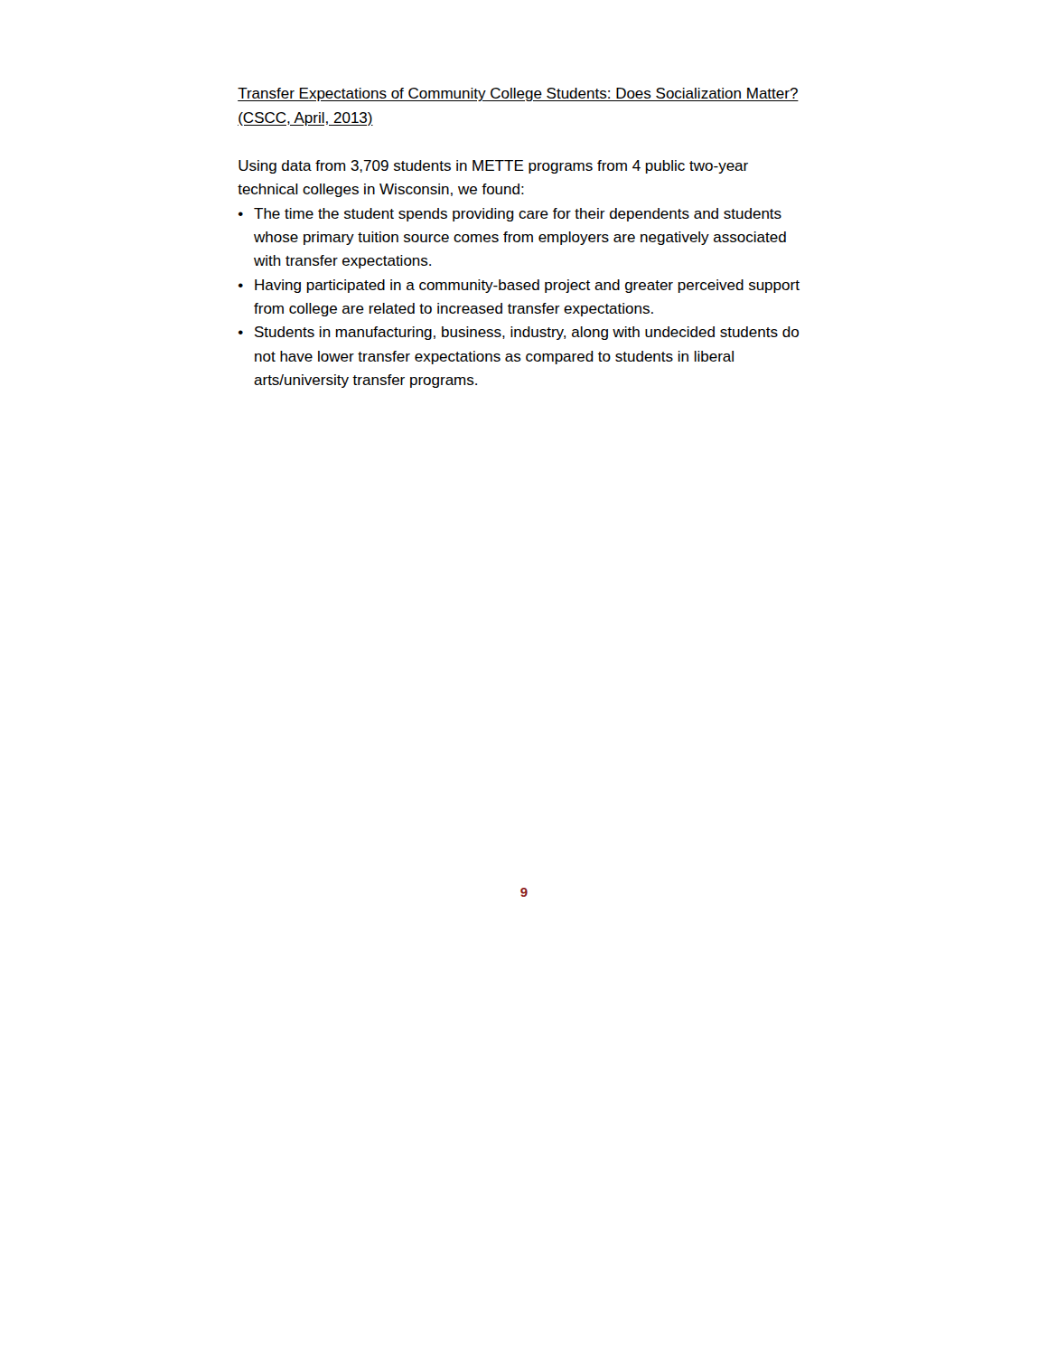Transfer Expectations of Community College Students: Does Socialization Matter? (CSCC, April, 2013)
Using data from 3,709 students in METTE programs from 4 public two-year technical colleges in Wisconsin, we found:
The time the student spends providing care for their dependents and students whose primary tuition source comes from employers are negatively associated with transfer expectations.
Having participated in a community-based project and greater perceived support from college are related to increased transfer expectations.
Students in manufacturing, business, industry, along with undecided students do not have lower transfer expectations as compared to students in liberal arts/university transfer programs.
9